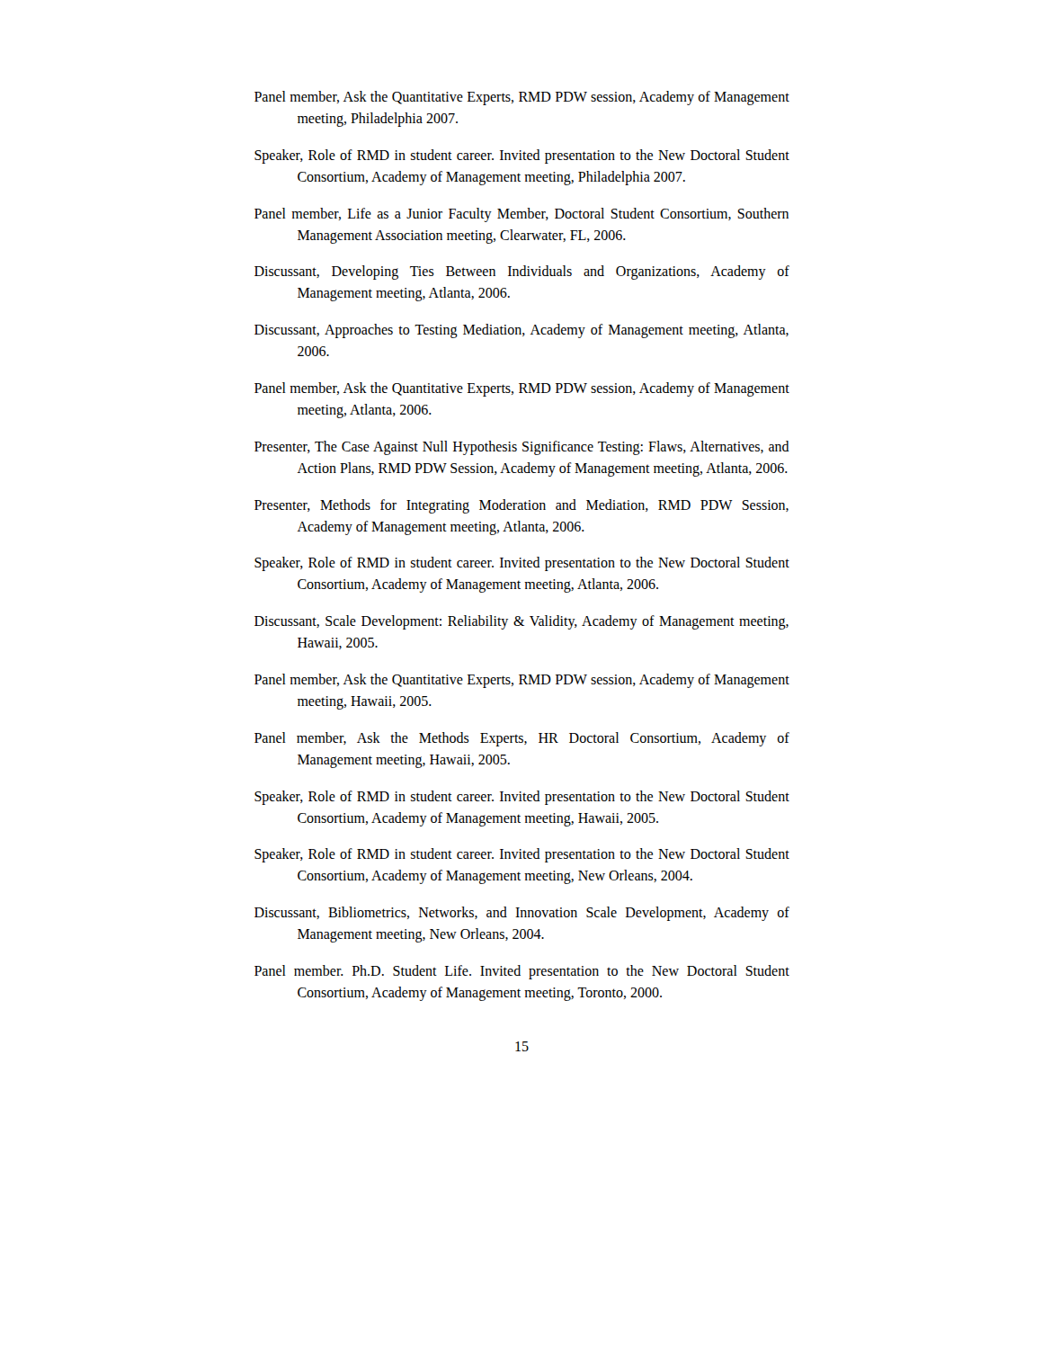Panel member, Ask the Quantitative Experts, RMD PDW session, Academy of Management meeting, Philadelphia 2007.
Speaker, Role of RMD in student career. Invited presentation to the New Doctoral Student Consortium, Academy of Management meeting, Philadelphia 2007.
Panel member, Life as a Junior Faculty Member, Doctoral Student Consortium, Southern Management Association meeting, Clearwater, FL, 2006.
Discussant, Developing Ties Between Individuals and Organizations, Academy of Management meeting, Atlanta, 2006.
Discussant, Approaches to Testing Mediation, Academy of Management meeting, Atlanta, 2006.
Panel member, Ask the Quantitative Experts, RMD PDW session, Academy of Management meeting, Atlanta, 2006.
Presenter, The Case Against Null Hypothesis Significance Testing: Flaws, Alternatives, and Action Plans, RMD PDW Session, Academy of Management meeting, Atlanta, 2006.
Presenter, Methods for Integrating Moderation and Mediation, RMD PDW Session, Academy of Management meeting, Atlanta, 2006.
Speaker, Role of RMD in student career. Invited presentation to the New Doctoral Student Consortium, Academy of Management meeting, Atlanta, 2006.
Discussant, Scale Development: Reliability & Validity, Academy of Management meeting, Hawaii, 2005.
Panel member, Ask the Quantitative Experts, RMD PDW session, Academy of Management meeting, Hawaii, 2005.
Panel member, Ask the Methods Experts, HR Doctoral Consortium, Academy of Management meeting, Hawaii, 2005.
Speaker, Role of RMD in student career. Invited presentation to the New Doctoral Student Consortium, Academy of Management meeting, Hawaii, 2005.
Speaker, Role of RMD in student career. Invited presentation to the New Doctoral Student Consortium, Academy of Management meeting, New Orleans, 2004.
Discussant, Bibliometrics, Networks, and Innovation Scale Development, Academy of Management meeting, New Orleans, 2004.
Panel member. Ph.D. Student Life. Invited presentation to the New Doctoral Student Consortium, Academy of Management meeting, Toronto, 2000.
15